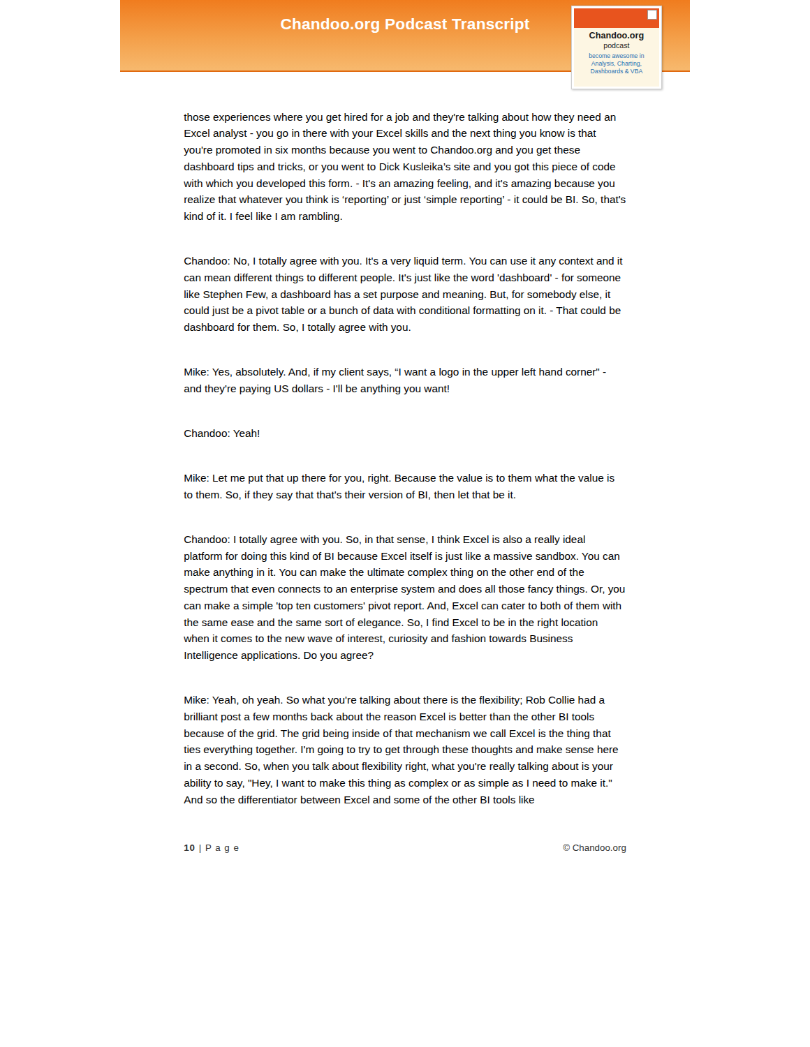Chandoo.org Podcast Transcript
Chandoo.org
podcast
become awesome in
Analysis, Charting,
Dashboards & VBA
those experiences where you get hired for a job and they're talking about how they need an Excel analyst - you go in there with your Excel skills and the next thing you know is that you're promoted in six months because you went to Chandoo.org and you get these dashboard tips and tricks, or you went to Dick Kusleika’s site and you got this piece of code with which you developed this form. - It's an amazing feeling, and it's amazing because you realize that whatever you think is ‘reporting’ or just ‘simple reporting’ - it could be BI. So, that's kind of it. I feel like I am rambling.
Chandoo: No, I totally agree with you. It's a very liquid term. You can use it any context and it can mean different things to different people. It's just like the word 'dashboard' - for someone like Stephen Few, a dashboard has a set purpose and meaning. But, for somebody else, it could just be a pivot table or a bunch of data with conditional formatting on it. - That could be dashboard for them. So, I totally agree with you.
Mike: Yes, absolutely. And, if my client says, “I want a logo in the upper left hand corner" - and they're paying US dollars - I'll be anything you want!
Chandoo: Yeah!
Mike: Let me put that up there for you, right. Because the value is to them what the value is to them. So, if they say that that's their version of BI, then let that be it.
Chandoo: I totally agree with you. So, in that sense, I think Excel is also a really ideal platform for doing this kind of BI because Excel itself is just like a massive sandbox. You can make anything in it. You can make the ultimate complex thing on the other end of the spectrum that even connects to an enterprise system and does all those fancy things. Or, you can make a simple 'top ten customers' pivot report. And, Excel can cater to both of them with the same ease and the same sort of elegance. So, I find Excel to be in the right location when it comes to the new wave of interest, curiosity and fashion towards Business Intelligence applications. Do you agree?
Mike: Yeah, oh yeah. So what you're talking about there is the flexibility; Rob Collie had a brilliant post a few months back about the reason Excel is better than the other BI tools because of the grid. The grid being inside of that mechanism we call Excel is the thing that ties everything together. I'm going to try to get through these thoughts and make sense here in a second. So, when you talk about flexibility right, what you're really talking about is your ability to say, "Hey, I want to make this thing as complex or as simple as I need to make it." And so the differentiator between Excel and some of the other BI tools like
10 | P a g e
© Chandoo.org